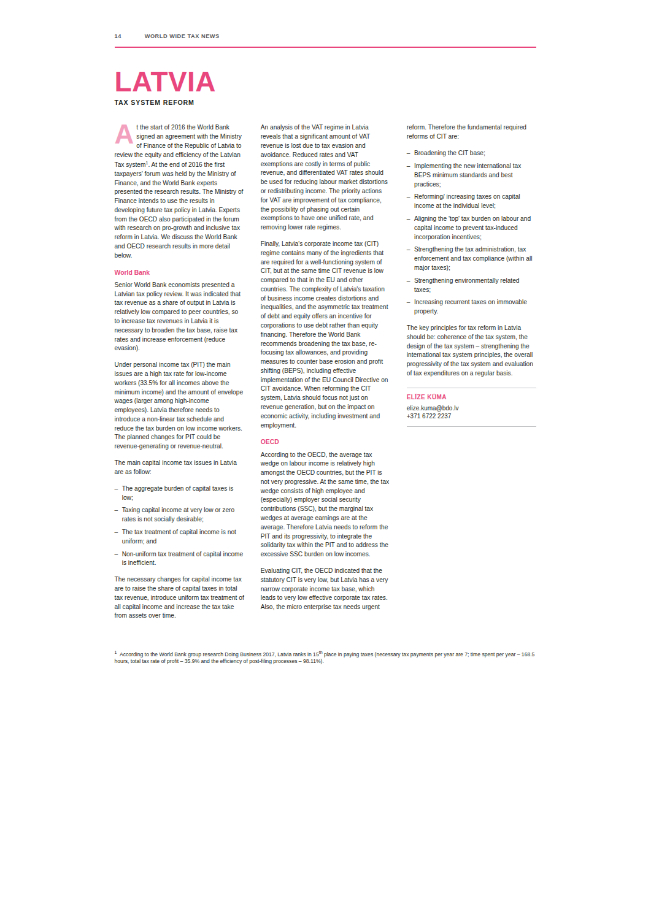14 World Wide Tax News
LATVIA
Tax system reform
At the start of 2016 the World Bank signed an agreement with the Ministry of Finance of the Republic of Latvia to review the equity and efficiency of the Latvian Tax system1. At the end of 2016 the first taxpayers' forum was held by the Ministry of Finance, and the World Bank experts presented the research results. The Ministry of Finance intends to use the results in developing future tax policy in Latvia. Experts from the OECD also participated in the forum with research on pro-growth and inclusive tax reform in Latvia. We discuss the World Bank and OECD research results in more detail below.
World Bank
Senior World Bank economists presented a Latvian tax policy review. It was indicated that tax revenue as a share of output in Latvia is relatively low compared to peer countries, so to increase tax revenues in Latvia it is necessary to broaden the tax base, raise tax rates and increase enforcement (reduce evasion).
Under personal income tax (PIT) the main issues are a high tax rate for low-income workers (33.5% for all incomes above the minimum income) and the amount of envelope wages (larger among high-income employees). Latvia therefore needs to introduce a non-linear tax schedule and reduce the tax burden on low income workers. The planned changes for PIT could be revenue-generating or revenue-neutral.
The main capital income tax issues in Latvia are as follow:
The aggregate burden of capital taxes is low;
Taxing capital income at very low or zero rates is not socially desirable;
The tax treatment of capital income is not uniform; and
Non-uniform tax treatment of capital income is inefficient.
The necessary changes for capital income tax are to raise the share of capital taxes in total tax revenue, introduce uniform tax treatment of all capital income and increase the tax take from assets over time.
An analysis of the VAT regime in Latvia reveals that a significant amount of VAT revenue is lost due to tax evasion and avoidance. Reduced rates and VAT exemptions are costly in terms of public revenue, and differentiated VAT rates should be used for reducing labour market distortions or redistributing income. The priority actions for VAT are improvement of tax compliance, the possibility of phasing out certain exemptions to have one unified rate, and removing lower rate regimes.
Finally, Latvia's corporate income tax (CIT) regime contains many of the ingredients that are required for a well-functioning system of CIT, but at the same time CIT revenue is low compared to that in the EU and other countries. The complexity of Latvia's taxation of business income creates distortions and inequalities, and the asymmetric tax treatment of debt and equity offers an incentive for corporations to use debt rather than equity financing. Therefore the World Bank recommends broadening the tax base, re-focusing tax allowances, and providing measures to counter base erosion and profit shifting (BEPS), including effective implementation of the EU Council Directive on CIT avoidance. When reforming the CIT system, Latvia should focus not just on revenue generation, but on the impact on economic activity, including investment and employment.
OECD
According to the OECD, the average tax wedge on labour income is relatively high amongst the OECD countries, but the PIT is not very progressive. At the same time, the tax wedge consists of high employee and (especially) employer social security contributions (SSC), but the marginal tax wedges at average earnings are at the average. Therefore Latvia needs to reform the PIT and its progressivity, to integrate the solidarity tax within the PIT and to address the excessive SSC burden on low incomes.
Evaluating CIT, the OECD indicated that the statutory CIT is very low, but Latvia has a very narrow corporate income tax base, which leads to very low effective corporate tax rates. Also, the micro enterprise tax needs urgent reform. Therefore the fundamental required reforms of CIT are:
Broadening the CIT base;
Implementing the new international tax BEPS minimum standards and best practices;
Reforming/ increasing taxes on capital income at the individual level;
Aligning the 'top' tax burden on labour and capital income to prevent tax-induced incorporation incentives;
Strengthening the tax administration, tax enforcement and tax compliance (within all major taxes);
Strengthening environmentally related taxes;
Increasing recurrent taxes on immovable property.
The key principles for tax reform in Latvia should be: coherence of the tax system, the design of the tax system – strengthening the international tax system principles, the overall progressivity of the tax system and evaluation of tax expenditures on a regular basis.
Elīze Kūma
elize.kuma@bdo.lv
+371 6722 2237
1 According to the World Bank group research Doing Business 2017, Latvia ranks in 15th place in paying taxes (necessary tax payments per year are 7; time spent per year – 168.5 hours, total tax rate of profit – 35.9% and the efficiency of post-filing processes – 98.11%).